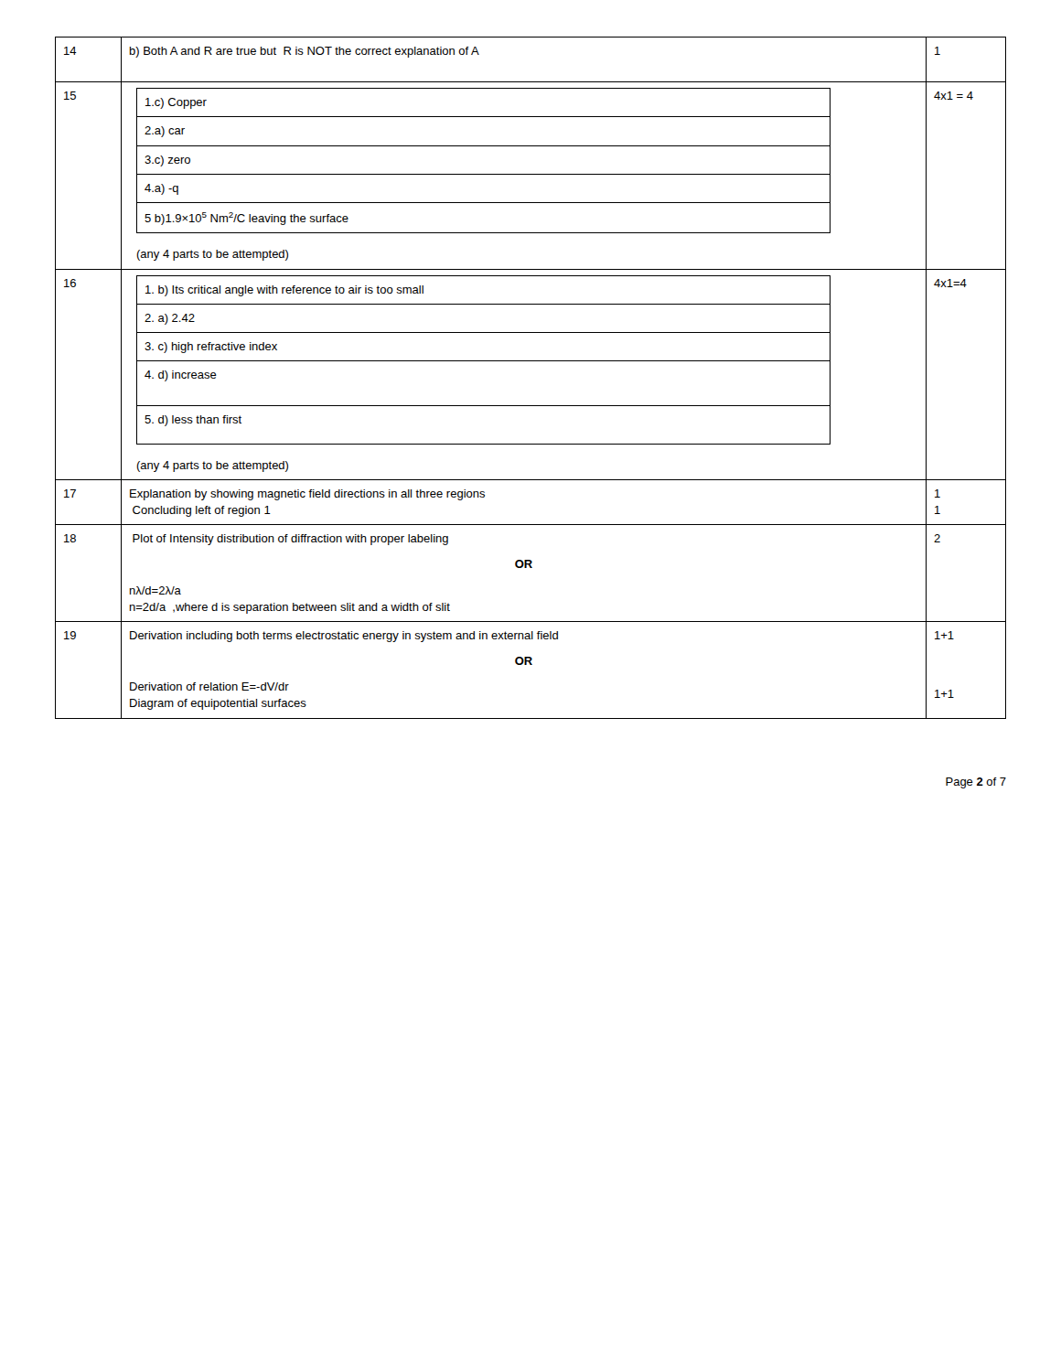| 14 | b) Both A and R are true but R is NOT the correct explanation of A | 1 |
| 15 | / 1.c) Copper / / 2.a) car / / 3.c) zero / / 4.a) -q / / 5 b)1.9×10 5 Nm 2 /C leaving the surface / (any 4 parts to be attempted) | 4x1 = 4 |
| 16 | / 1. b) Its critical angle with reference to air is too small / / 2. a) 2.42 / / 3. c) high refractive index / / 4. d) increase / / 5. d) less than first / (any 4 parts to be attempted) | 4x1=4 |
| 17 | Explanation by showing magnetic field directions in all three regions Concluding left of region 1 | 1 1 |
| 18 | Plot of Intensity distribution of diffraction with proper labeling OR nλ/d=2λ/a n=2d/a ,where d is separation between slit and a width of slit | 2 |
| 19 | Derivation including both terms electrostatic energy in system and in external field OR Derivation of relation E=-dV/dr Diagram of equipotential surfaces | 1+1 1+1 |
Page 2 of 7